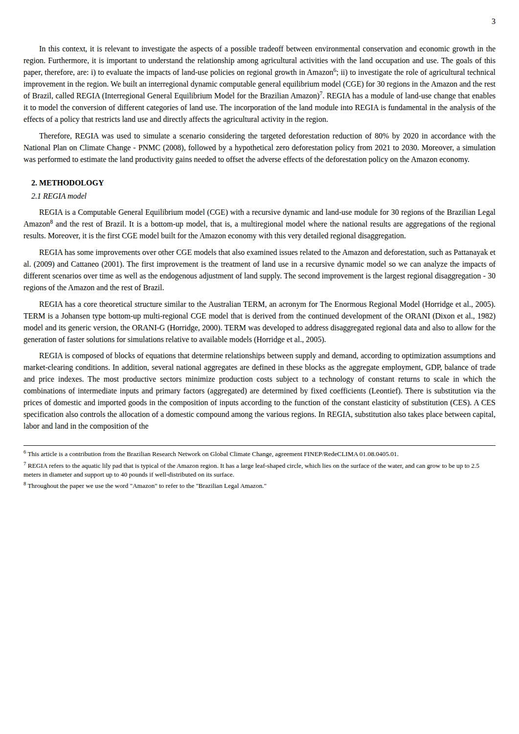3
In this context, it is relevant to investigate the aspects of a possible tradeoff between environmental conservation and economic growth in the region. Furthermore, it is important to understand the relationship among agricultural activities with the land occupation and use. The goals of this paper, therefore, are: i) to evaluate the impacts of land-use policies on regional growth in Amazon6; ii) to investigate the role of agricultural technical improvement in the region. We built an interregional dynamic computable general equilibrium model (CGE) for 30 regions in the Amazon and the rest of Brazil, called REGIA (Interregional General Equilibrium Model for the Brazilian Amazon)7. REGIA has a module of land-use change that enables it to model the conversion of different categories of land use. The incorporation of the land module into REGIA is fundamental in the analysis of the effects of a policy that restricts land use and directly affects the agricultural activity in the region.
Therefore, REGIA was used to simulate a scenario considering the targeted deforestation reduction of 80% by 2020 in accordance with the National Plan on Climate Change - PNMC (2008), followed by a hypothetical zero deforestation policy from 2021 to 2030. Moreover, a simulation was performed to estimate the land productivity gains needed to offset the adverse effects of the deforestation policy on the Amazon economy.
2. METHODOLOGY
2.1 REGIA model
REGIA is a Computable General Equilibrium model (CGE) with a recursive dynamic and land-use module for 30 regions of the Brazilian Legal Amazon8 and the rest of Brazil. It is a bottom-up model, that is, a multiregional model where the national results are aggregations of the regional results. Moreover, it is the first CGE model built for the Amazon economy with this very detailed regional disaggregation.
REGIA has some improvements over other CGE models that also examined issues related to the Amazon and deforestation, such as Pattanayak et al. (2009) and Cattaneo (2001). The first improvement is the treatment of land use in a recursive dynamic model so we can analyze the impacts of different scenarios over time as well as the endogenous adjustment of land supply. The second improvement is the largest regional disaggregation - 30 regions of the Amazon and the rest of Brazil.
REGIA has a core theoretical structure similar to the Australian TERM, an acronym for The Enormous Regional Model (Horridge et al., 2005). TERM is a Johansen type bottom-up multi-regional CGE model that is derived from the continued development of the ORANI (Dixon et al., 1982) model and its generic version, the ORANI-G (Horridge, 2000). TERM was developed to address disaggregated regional data and also to allow for the generation of faster solutions for simulations relative to available models (Horridge et al., 2005).
REGIA is composed of blocks of equations that determine relationships between supply and demand, according to optimization assumptions and market-clearing conditions. In addition, several national aggregates are defined in these blocks as the aggregate employment, GDP, balance of trade and price indexes. The most productive sectors minimize production costs subject to a technology of constant returns to scale in which the combinations of intermediate inputs and primary factors (aggregated) are determined by fixed coefficients (Leontief). There is substitution via the prices of domestic and imported goods in the composition of inputs according to the function of the constant elasticity of substitution (CES). A CES specification also controls the allocation of a domestic compound among the various regions. In REGIA, substitution also takes place between capital, labor and land in the composition of the
6 This article is a contribution from the Brazilian Research Network on Global Climate Change, agreement FINEP/RedeCLIMA 01.08.0405.01.
7 REGIA refers to the aquatic lily pad that is typical of the Amazon region. It has a large leaf-shaped circle, which lies on the surface of the water, and can grow to be up to 2.5 meters in diameter and support up to 40 pounds if well-distributed on its surface.
8 Throughout the paper we use the word "Amazon" to refer to the "Brazilian Legal Amazon."